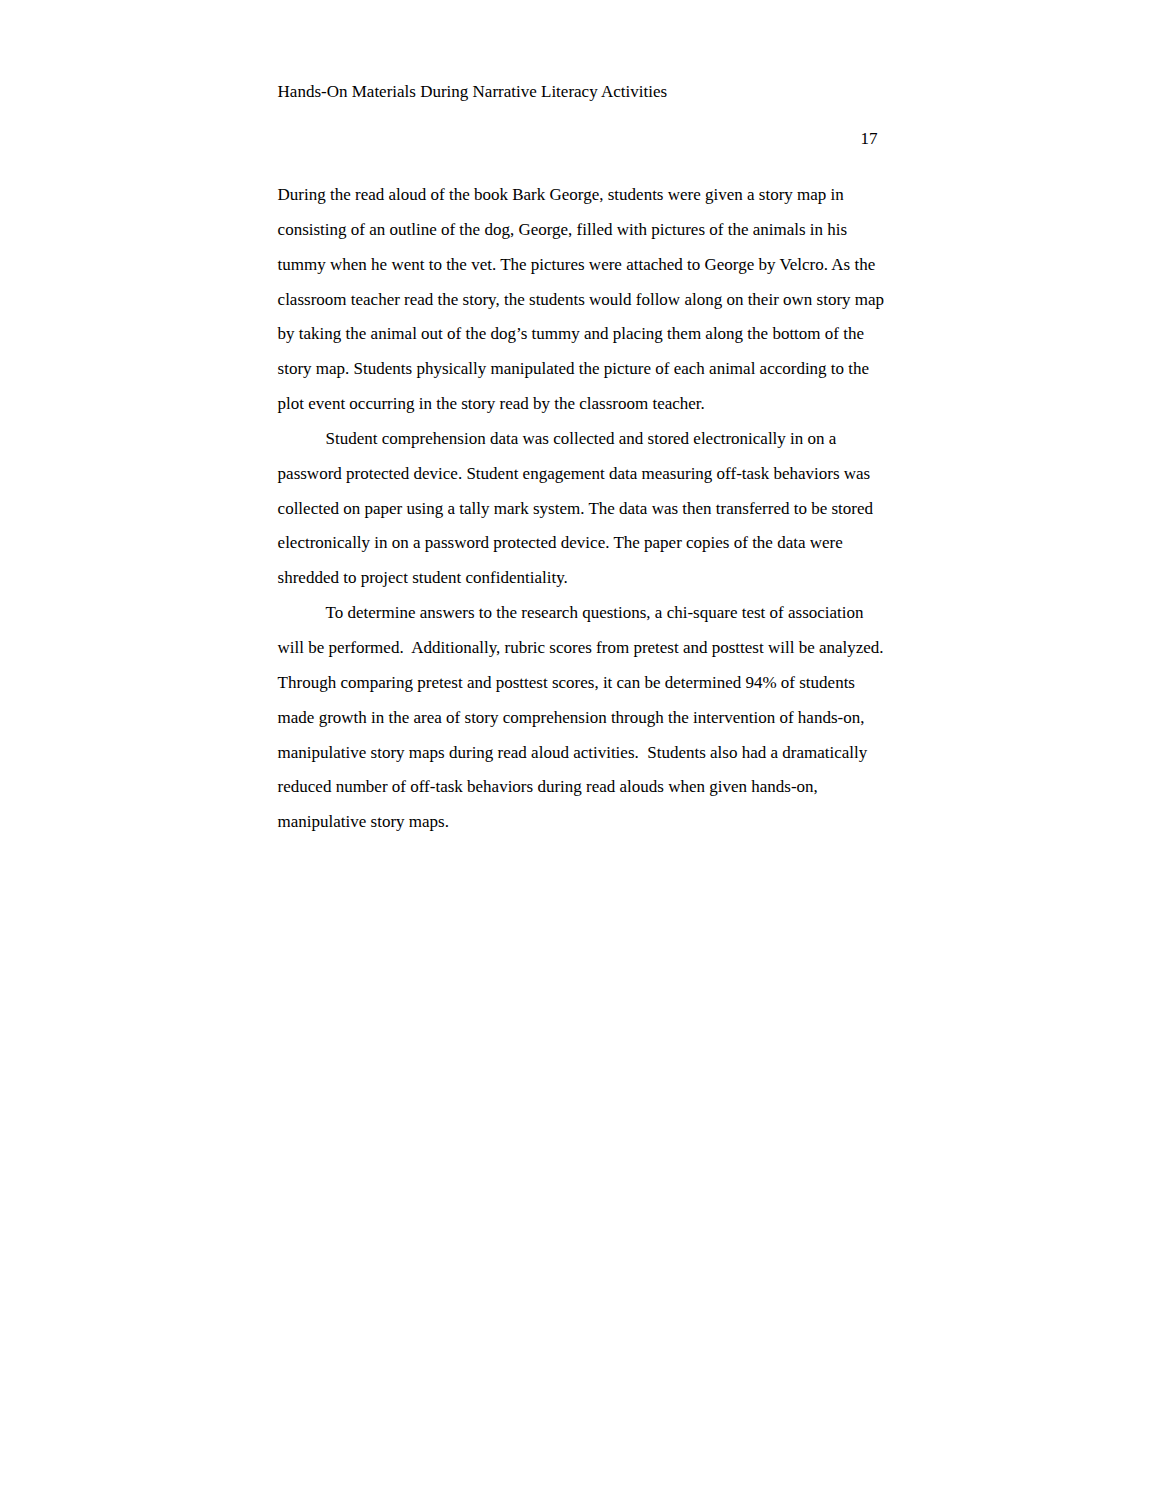Hands-On Materials During Narrative Literacy Activities
17
During the read aloud of the book Bark George, students were given a story map in consisting of an outline of the dog, George, filled with pictures of the animals in his tummy when he went to the vet. The pictures were attached to George by Velcro. As the classroom teacher read the story, the students would follow along on their own story map by taking the animal out of the dog’s tummy and placing them along the bottom of the story map. Students physically manipulated the picture of each animal according to the plot event occurring in the story read by the classroom teacher.
Student comprehension data was collected and stored electronically in on a password protected device. Student engagement data measuring off-task behaviors was collected on paper using a tally mark system. The data was then transferred to be stored electronically in on a password protected device. The paper copies of the data were shredded to project student confidentiality.
To determine answers to the research questions, a chi-square test of association will be performed. Additionally, rubric scores from pretest and posttest will be analyzed. Through comparing pretest and posttest scores, it can be determined 94% of students made growth in the area of story comprehension through the intervention of hands-on, manipulative story maps during read aloud activities. Students also had a dramatically reduced number of off-task behaviors during read alouds when given hands-on, manipulative story maps.